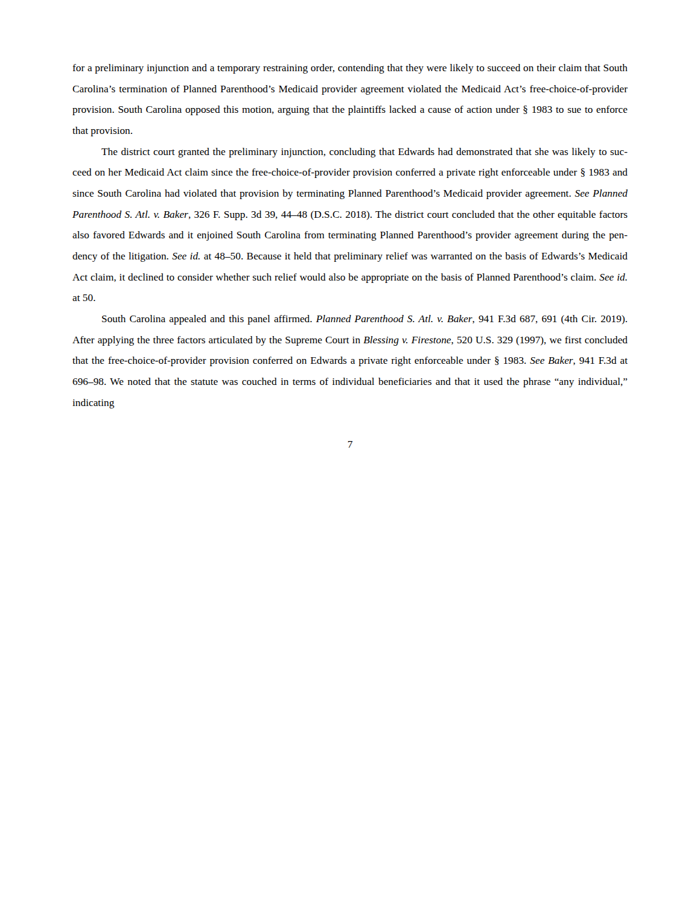for a preliminary injunction and a temporary restraining order, contending that they were likely to succeed on their claim that South Carolina’s termination of Planned Parenthood’s Medicaid provider agreement violated the Medicaid Act’s free-choice-of-provider provision. South Carolina opposed this motion, arguing that the plaintiffs lacked a cause of action under § 1983 to sue to enforce that provision.
The district court granted the preliminary injunction, concluding that Edwards had demonstrated that she was likely to succeed on her Medicaid Act claim since the free-choice-of-provider provision conferred a private right enforceable under § 1983 and since South Carolina had violated that provision by terminating Planned Parenthood’s Medicaid provider agreement. See Planned Parenthood S. Atl. v. Baker, 326 F. Supp. 3d 39, 44–48 (D.S.C. 2018). The district court concluded that the other equitable factors also favored Edwards and it enjoined South Carolina from terminating Planned Parenthood’s provider agreement during the pendency of the litigation. See id. at 48–50. Because it held that preliminary relief was warranted on the basis of Edwards’s Medicaid Act claim, it declined to consider whether such relief would also be appropriate on the basis of Planned Parenthood’s claim. See id. at 50.
South Carolina appealed and this panel affirmed. Planned Parenthood S. Atl. v. Baker, 941 F.3d 687, 691 (4th Cir. 2019). After applying the three factors articulated by the Supreme Court in Blessing v. Firestone, 520 U.S. 329 (1997), we first concluded that the free-choice-of-provider provision conferred on Edwards a private right enforceable under § 1983. See Baker, 941 F.3d at 696–98. We noted that the statute was couched in terms of individual beneficiaries and that it used the phrase “any individual,” indicating
7